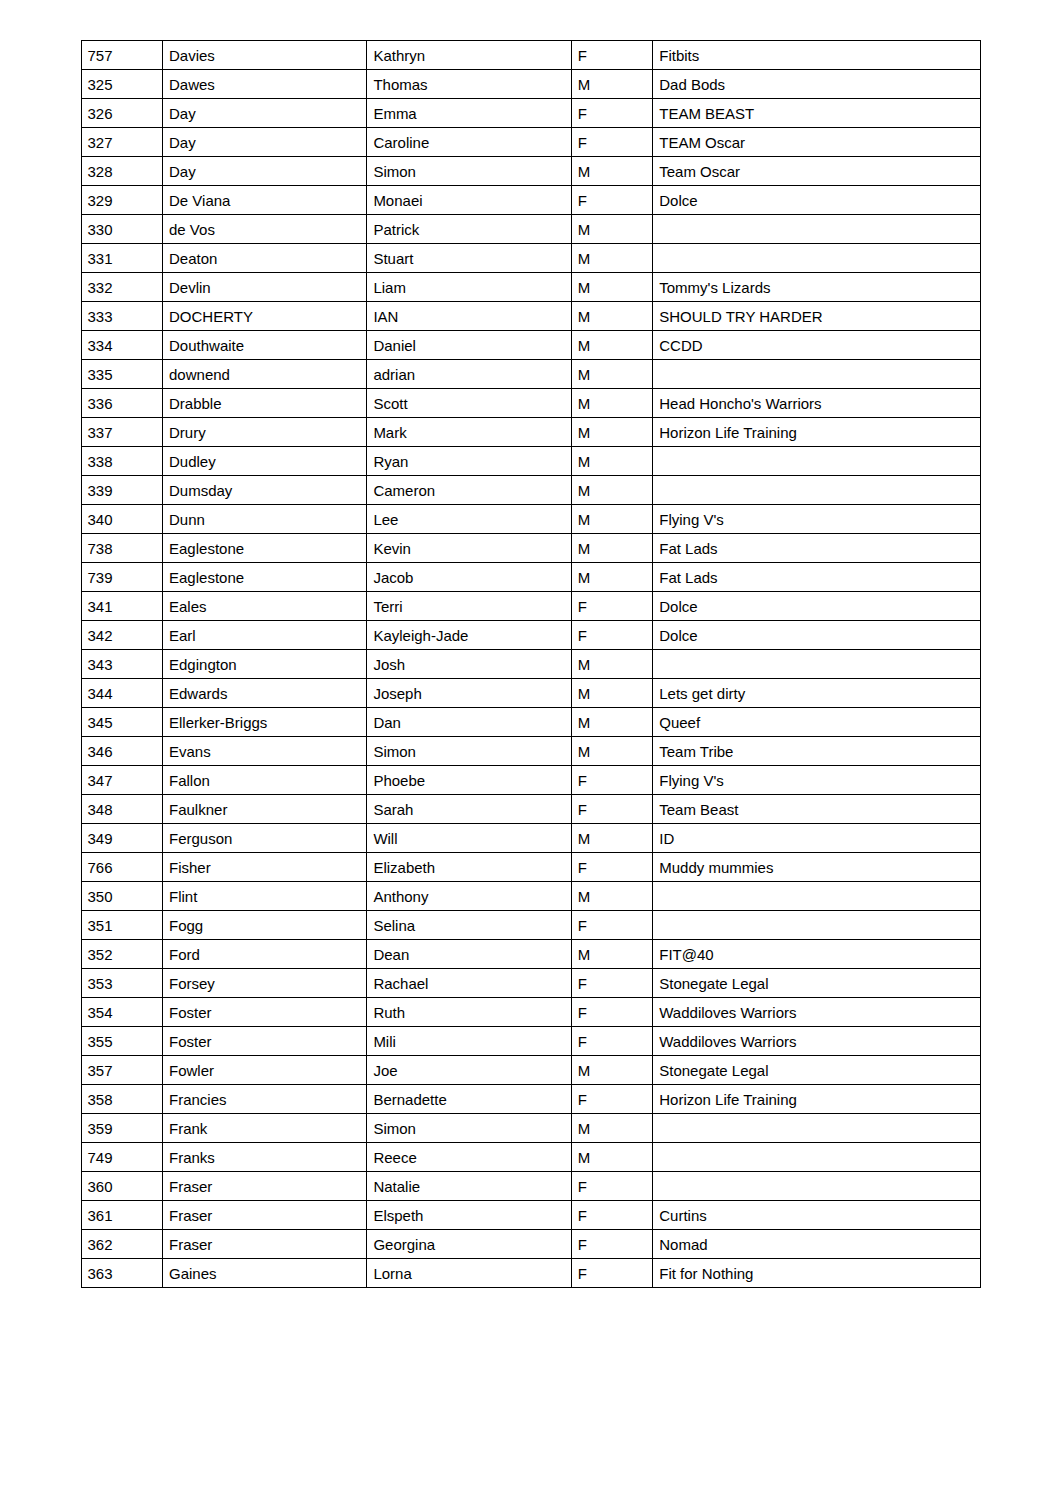| 757 | Davies | Kathryn | F | Fitbits |
| 325 | Dawes | Thomas | M | Dad Bods |
| 326 | Day | Emma | F | TEAM BEAST |
| 327 | Day | Caroline | F | TEAM Oscar |
| 328 | Day | Simon | M | Team Oscar |
| 329 | De Viana | Monaei | F | Dolce |
| 330 | de Vos | Patrick | M | |
| 331 | Deaton | Stuart | M | |
| 332 | Devlin | Liam | M | Tommy's Lizards |
| 333 | DOCHERTY | IAN | M | SHOULD TRY HARDER |
| 334 | Douthwaite | Daniel | M | CCDD |
| 335 | downend | adrian | M | |
| 336 | Drabble | Scott | M | Head Honcho's Warriors |
| 337 | Drury | Mark | M | Horizon Life Training |
| 338 | Dudley | Ryan | M | |
| 339 | Dumsday | Cameron | M | |
| 340 | Dunn | Lee | M | Flying V's |
| 738 | Eaglestone | Kevin | M | Fat Lads |
| 739 | Eaglestone | Jacob | M | Fat Lads |
| 341 | Eales | Terri | F | Dolce |
| 342 | Earl | Kayleigh-Jade | F | Dolce |
| 343 | Edgington | Josh | M | |
| 344 | Edwards | Joseph | M | Lets get dirty |
| 345 | Ellerker-Briggs | Dan | M | Queef |
| 346 | Evans | Simon | M | Team Tribe |
| 347 | Fallon | Phoebe | F | Flying V's |
| 348 | Faulkner | Sarah | F | Team Beast |
| 349 | Ferguson | Will | M | ID |
| 766 | Fisher | Elizabeth | F | Muddy mummies |
| 350 | Flint | Anthony | M | |
| 351 | Fogg | Selina | F | |
| 352 | Ford | Dean | M | FIT@40 |
| 353 | Forsey | Rachael | F | Stonegate Legal |
| 354 | Foster | Ruth | F | Waddiloves Warriors |
| 355 | Foster | Mili | F | Waddiloves Warriors |
| 357 | Fowler | Joe | M | Stonegate Legal |
| 358 | Francies | Bernadette | F | Horizon Life Training |
| 359 | Frank | Simon | M | |
| 749 | Franks | Reece | M | |
| 360 | Fraser | Natalie | F | |
| 361 | Fraser | Elspeth | F | Curtins |
| 362 | Fraser | Georgina | F | Nomad |
| 363 | Gaines | Lorna | F | Fit for Nothing |